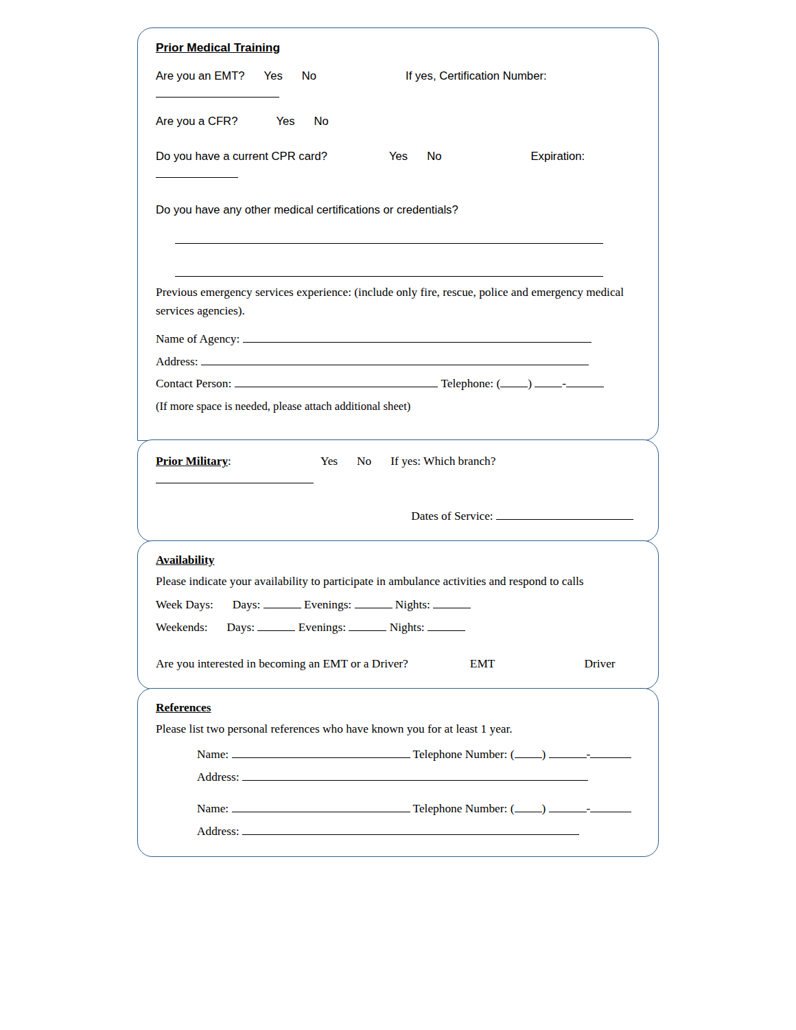Prior Medical Training
Are you an EMT? Yes No If yes, Certification Number:
Are you a CFR? Yes No
Do you have a current CPR card? Yes No Expiration:
Do you have any other medical certifications or credentials?
Previous emergency services experience: (include only fire, rescue, police and emergency medical services agencies).
Name of Agency:
Address:
Contact Person: Telephone: ( ) -
(If more space is needed, please attach additional sheet)
Prior Military: Yes No If yes: Which branch?
Dates of Service:
Availability
Please indicate your availability to participate in ambulance activities and respond to calls
Week Days: Days: Evenings: Nights:
Weekends: Days: Evenings: Nights:
Are you interested in becoming an EMT or a Driver? EMT Driver
References
Please list two personal references who have known you for at least 1 year.
Name: Telephone Number: ( ) -
Address:
Name: Telephone Number: ( ) -
Address: